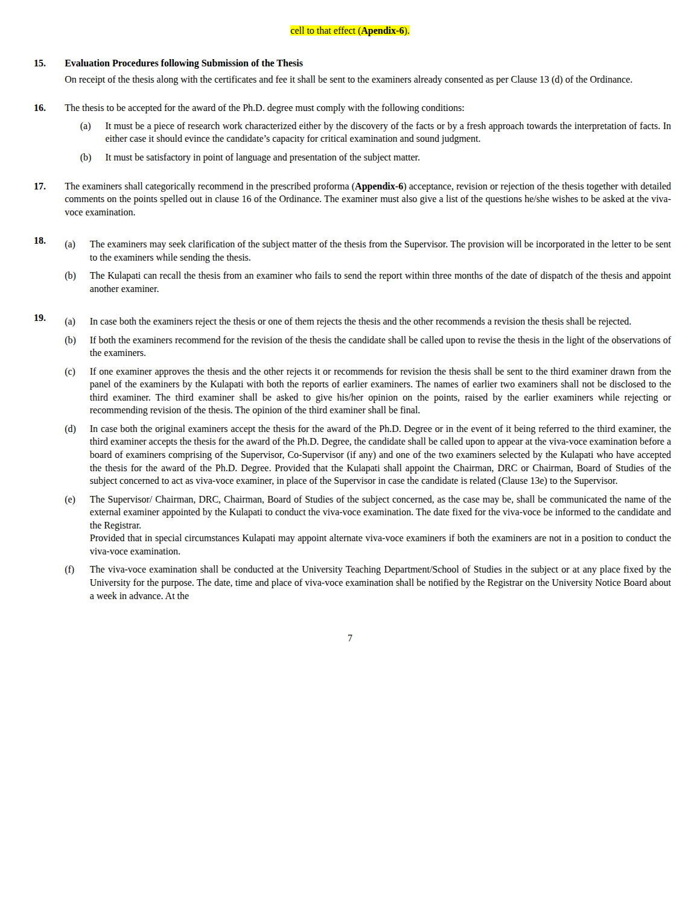cell to that effect (Apendix-6).
15.
Evaluation Procedures following Submission of the Thesis
On receipt of the thesis along with the certificates and fee it shall be sent to the examiners already consented as per Clause 13 (d) of the Ordinance.
16.
The thesis to be accepted for the award of the Ph.D. degree must comply with the following conditions:
(a) It must be a piece of research work characterized either by the discovery of the facts or by a fresh approach towards the interpretation of facts. In either case it should evince the candidate’s capacity for critical examination and sound judgment.
(b) It must be satisfactory in point of language and presentation of the subject matter.
17.
The examiners shall categorically recommend in the prescribed proforma (Appendix-6) acceptance, revision or rejection of the thesis together with detailed comments on the points spelled out in clause 16 of the Ordinance. The examiner must also give a list of the questions he/she wishes to be asked at the viva-voce examination.
18.
(a) The examiners may seek clarification of the subject matter of the thesis from the Supervisor. The provision will be incorporated in the letter to be sent to the examiners while sending the thesis.
(b) The Kulapati can recall the thesis from an examiner who fails to send the report within three months of the date of dispatch of the thesis and appoint another examiner.
19.
(a) In case both the examiners reject the thesis or one of them rejects the thesis and the other recommends a revision the thesis shall be rejected.
(b) If both the examiners recommend for the revision of the thesis the candidate shall be called upon to revise the thesis in the light of the observations of the examiners.
(c) If one examiner approves the thesis and the other rejects it or recommends for revision the thesis shall be sent to the third examiner drawn from the panel of the examiners by the Kulapati with both the reports of earlier examiners. The names of earlier two examiners shall not be disclosed to the third examiner. The third examiner shall be asked to give his/her opinion on the points, raised by the earlier examiners while rejecting or recommending revision of the thesis. The opinion of the third examiner shall be final.
(d) In case both the original examiners accept the thesis for the award of the Ph.D. Degree or in the event of it being referred to the third examiner, the third examiner accepts the thesis for the award of the Ph.D. Degree, the candidate shall be called upon to appear at the viva-voce examination before a board of examiners comprising of the Supervisor, Co-Supervisor (if any) and one of the two examiners selected by the Kulapati who have accepted the thesis for the award of the Ph.D. Degree. Provided that the Kulapati shall appoint the Chairman, DRC or Chairman, Board of Studies of the subject concerned to act as viva-voce examiner, in place of the Supervisor in case the candidate is related (Clause 13e) to the Supervisor.
(e) The Supervisor/ Chairman, DRC, Chairman, Board of Studies of the subject concerned, as the case may be, shall be communicated the name of the external examiner appointed by the Kulapati to conduct the viva-voce examination. The date fixed for the viva-voce be informed to the candidate and the Registrar.
Provided that in special circumstances Kulapati may appoint alternate viva-voce examiners if both the examiners are not in a position to conduct the viva-voce examination.
(f) The viva-voce examination shall be conducted at the University Teaching Department/School of Studies in the subject or at any place fixed by the University for the purpose. The date, time and place of viva-voce examination shall be notified by the Registrar on the University Notice Board about a week in advance. At the
7